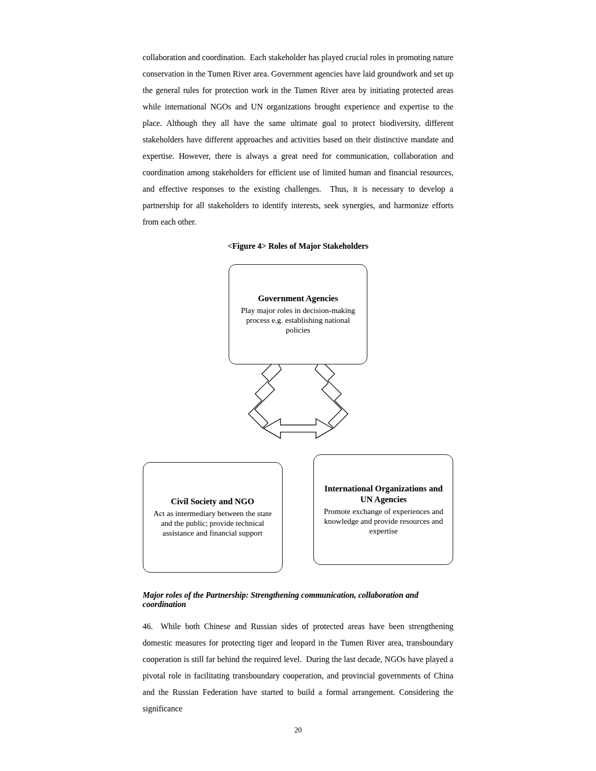collaboration and coordination. Each stakeholder has played crucial roles in promoting nature conservation in the Tumen River area. Government agencies have laid groundwork and set up the general rules for protection work in the Tumen River area by initiating protected areas while international NGOs and UN organizations brought experience and expertise to the place. Although they all have the same ultimate goal to protect biodiversity, different stakeholders have different approaches and activities based on their distinctive mandate and expertise. However, there is always a great need for communication, collaboration and coordination among stakeholders for efficient use of limited human and financial resources, and effective responses to the existing challenges. Thus, it is necessary to develop a partnership for all stakeholders to identify interests, seek synergies, and harmonize efforts from each other.
<Figure 4> Roles of Major Stakeholders
Government Agencies
Play major roles in decision-making process e.g. establishing national policies
Civil Society and NGO
Act as intermediary between the state and the public; provide technical assistance and financial support
International Organizations and UN Agencies
Promote exchange of experiences and knowledge and provide resources and expertise
Major roles of the Partnership: Strengthening communication, collaboration and coordination
46. While both Chinese and Russian sides of protected areas have been strengthening domestic measures for protecting tiger and leopard in the Tumen River area, transboundary cooperation is still far behind the required level. During the last decade, NGOs have played a pivotal role in facilitating transboundary cooperation, and provincial governments of China and the Russian Federation have started to build a formal arrangement. Considering the significance
20